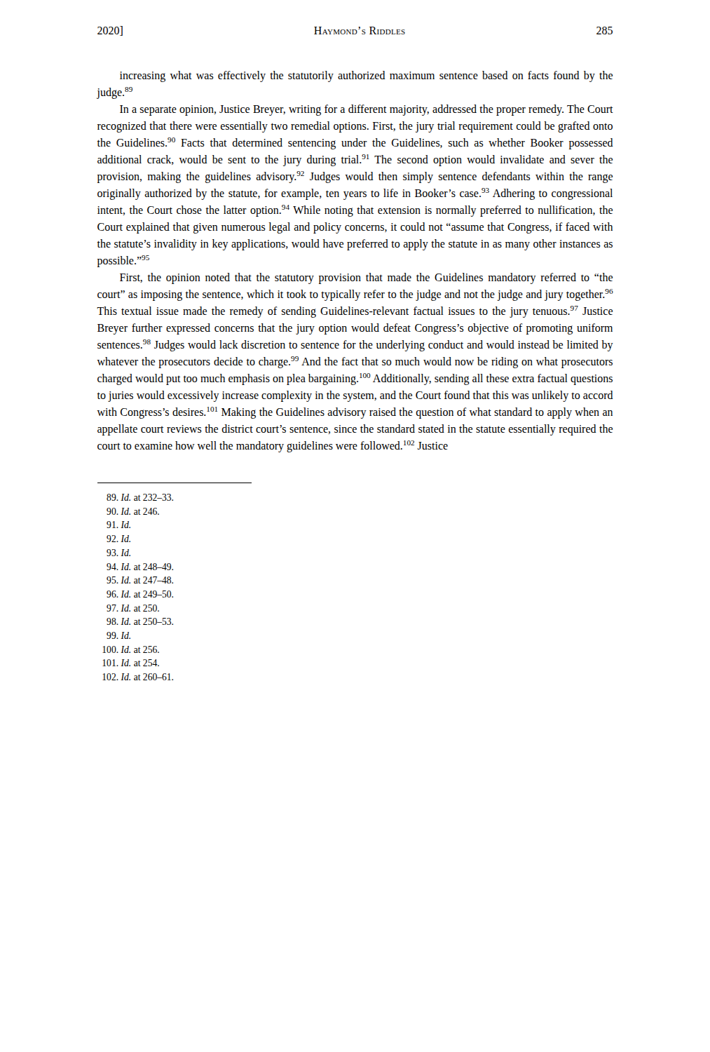2020] Haymond’s Riddles 285
increasing what was effectively the statutorily authorized maximum sentence based on facts found by the judge.89
In a separate opinion, Justice Breyer, writing for a different majority, addressed the proper remedy. The Court recognized that there were essentially two remedial options. First, the jury trial requirement could be grafted onto the Guidelines.90 Facts that determined sentencing under the Guidelines, such as whether Booker possessed additional crack, would be sent to the jury during trial.91 The second option would invalidate and sever the provision, making the guidelines advisory.92 Judges would then simply sentence defendants within the range originally authorized by the statute, for example, ten years to life in Booker’s case.93 Adhering to congressional intent, the Court chose the latter option.94 While noting that extension is normally preferred to nullification, the Court explained that given numerous legal and policy concerns, it could not “assume that Congress, if faced with the statute’s invalidity in key applications, would have preferred to apply the statute in as many other instances as possible.”95
First, the opinion noted that the statutory provision that made the Guidelines mandatory referred to “the court” as imposing the sentence, which it took to typically refer to the judge and not the judge and jury together.96 This textual issue made the remedy of sending Guidelines-relevant factual issues to the jury tenuous.97 Justice Breyer further expressed concerns that the jury option would defeat Congress’s objective of promoting uniform sentences.98 Judges would lack discretion to sentence for the underlying conduct and would instead be limited by whatever the prosecutors decide to charge.99 And the fact that so much would now be riding on what prosecutors charged would put too much emphasis on plea bargaining.100 Additionally, sending all these extra factual questions to juries would excessively increase complexity in the system, and the Court found that this was unlikely to accord with Congress’s desires.101 Making the Guidelines advisory raised the question of what standard to apply when an appellate court reviews the district court’s sentence, since the standard stated in the statute essentially required the court to examine how well the mandatory guidelines were followed.102 Justice
Id. at 232–33.
Id. at 246.
Id.
Id.
Id.
Id. at 248–49.
Id. at 247–48.
Id. at 249–50.
Id. at 250.
Id. at 250–53.
Id.
Id. at 256.
Id. at 254.
Id. at 260–61.